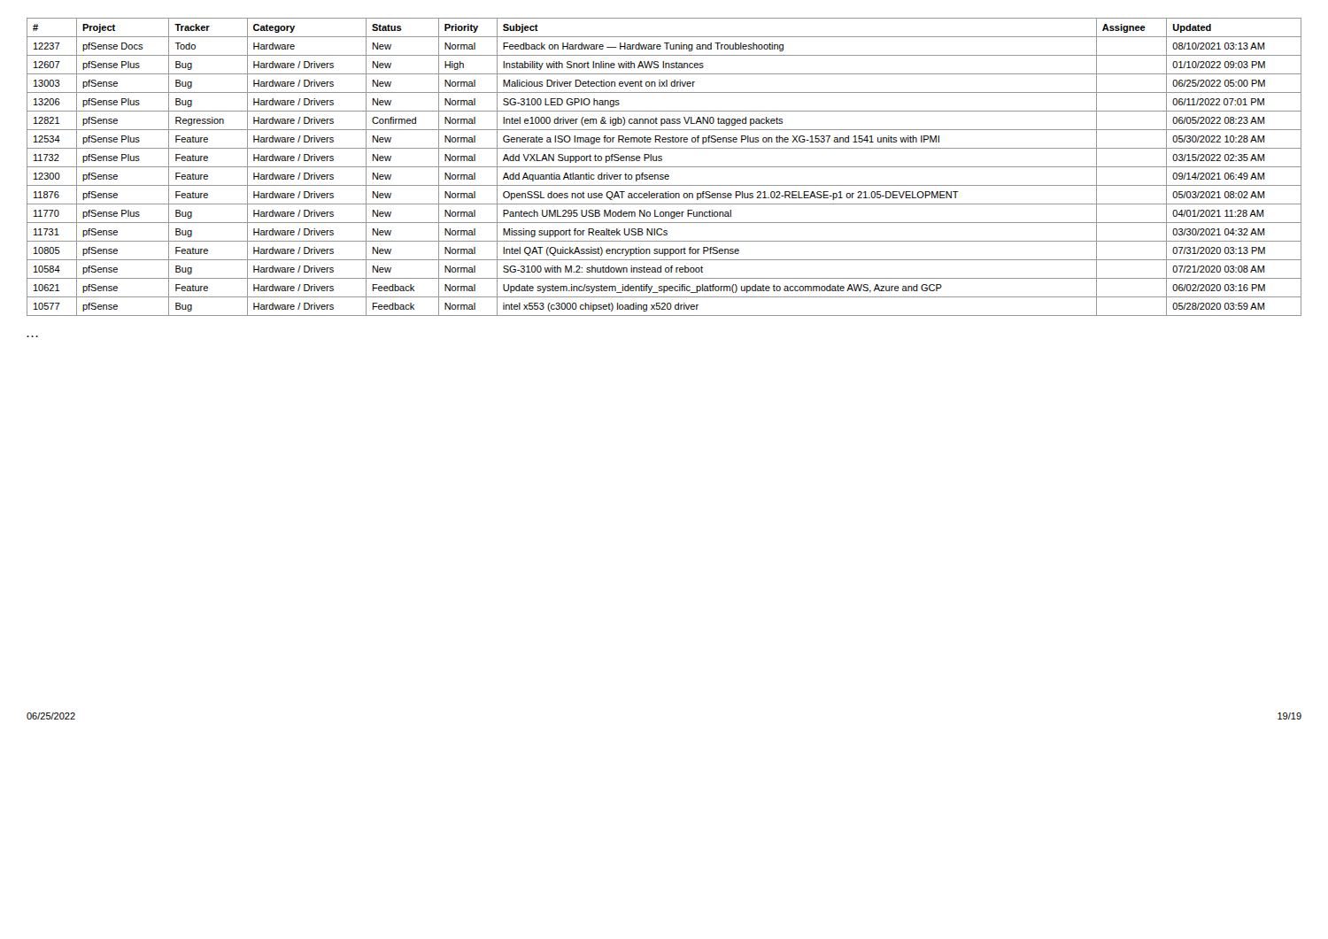| # | Project | Tracker | Category | Status | Priority | Subject | Assignee | Updated |
| --- | --- | --- | --- | --- | --- | --- | --- | --- |
| 12237 | pfSense Docs | Todo | Hardware | New | Normal | Feedback on Hardware — Hardware Tuning and Troubleshooting | | 08/10/2021 03:13 AM |
| 12607 | pfSense Plus | Bug | Hardware / Drivers | New | High | Instability with Snort Inline with AWS Instances | | 01/10/2022 09:03 PM |
| 13003 | pfSense | Bug | Hardware / Drivers | New | Normal | Malicious Driver Detection event on ixl driver | | 06/25/2022 05:00 PM |
| 13206 | pfSense Plus | Bug | Hardware / Drivers | New | Normal | SG-3100 LED GPIO hangs | | 06/11/2022 07:01 PM |
| 12821 | pfSense | Regression | Hardware / Drivers | Confirmed | Normal | Intel e1000 driver (em & igb) cannot pass VLAN0 tagged packets | | 06/05/2022 08:23 AM |
| 12534 | pfSense Plus | Feature | Hardware / Drivers | New | Normal | Generate a ISO Image for Remote Restore of pfSense Plus on the XG-1537 and 1541 units with IPMI | | 05/30/2022 10:28 AM |
| 11732 | pfSense Plus | Feature | Hardware / Drivers | New | Normal | Add VXLAN Support to pfSense Plus | | 03/15/2022 02:35 AM |
| 12300 | pfSense | Feature | Hardware / Drivers | New | Normal | Add Aquantia Atlantic driver to pfsense | | 09/14/2021 06:49 AM |
| 11876 | pfSense | Feature | Hardware / Drivers | New | Normal | OpenSSL does not use QAT acceleration on pfSense Plus 21.02-RELEASE-p1 or 21.05-DEVELOPMENT | | 05/03/2021 08:02 AM |
| 11770 | pfSense Plus | Bug | Hardware / Drivers | New | Normal | Pantech UML295 USB Modem No Longer Functional | | 04/01/2021 11:28 AM |
| 11731 | pfSense | Bug | Hardware / Drivers | New | Normal | Missing support for Realtek USB NICs | | 03/30/2021 04:32 AM |
| 10805 | pfSense | Feature | Hardware / Drivers | New | Normal | Intel QAT (QuickAssist) encryption support for PfSense | | 07/31/2020 03:13 PM |
| 10584 | pfSense | Bug | Hardware / Drivers | New | Normal | SG-3100 with M.2: shutdown instead of reboot | | 07/21/2020 03:08 AM |
| 10621 | pfSense | Feature | Hardware / Drivers | Feedback | Normal | Update system.inc/system_identify_specific_platform() update to accommodate AWS, Azure and GCP | | 06/02/2020 03:16 PM |
| 10577 | pfSense | Bug | Hardware / Drivers | Feedback | Normal | intel x553 (c3000 chipset) loading x520 driver | | 05/28/2020 03:59 AM |
...
06/25/2022 19/19